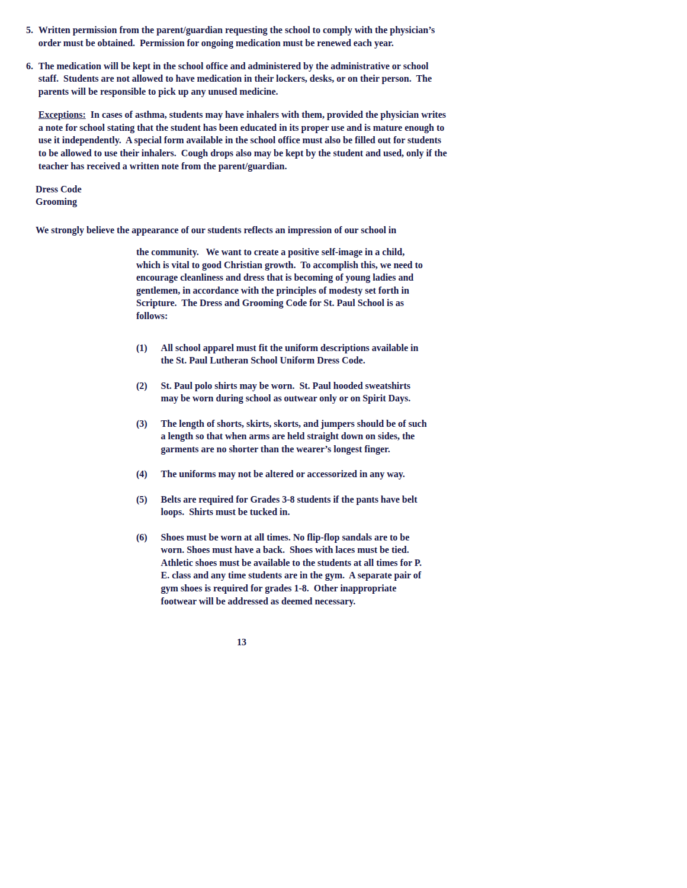Written permission from the parent/guardian requesting the school to comply with the physician’s order must be obtained. Permission for ongoing medication must be renewed each year.
The medication will be kept in the school office and administered by the administrative or school staff. Students are not allowed to have medication in their lockers, desks, or on their person. The parents will be responsible to pick up any unused medicine.
Exceptions: In cases of asthma, students may have inhalers with them, provided the physician writes a note for school stating that the student has been educated in its proper use and is mature enough to use it independently. A special form available in the school office must also be filled out for students to be allowed to use their inhalers. Cough drops also may be kept by the student and used, only if the teacher has received a written note from the parent/guardian.
Dress Code
Grooming
We strongly believe the appearance of our students reflects an impression of our school in
the community. We want to create a positive self-image in a child, which is vital to good Christian growth. To accomplish this, we need to encourage cleanliness and dress that is becoming of young ladies and gentlemen, in accordance with the principles of modesty set forth in Scripture. The Dress and Grooming Code for St. Paul School is as follows:
All school apparel must fit the uniform descriptions available in the St. Paul Lutheran School Uniform Dress Code.
St. Paul polo shirts may be worn. St. Paul hooded sweatshirts may be worn during school as outwear only or on Spirit Days.
The length of shorts, skirts, skorts, and jumpers should be of such a length so that when arms are held straight down on sides, the garments are no shorter than the wearer’s longest finger.
The uniforms may not be altered or accessorized in any way.
Belts are required for Grades 3-8 students if the pants have belt loops. Shirts must be tucked in.
Shoes must be worn at all times. No flip-flop sandals are to be worn. Shoes must have a back. Shoes with laces must be tied. Athletic shoes must be available to the students at all times for P. E. class and any time students are in the gym. A separate pair of gym shoes is required for grades 1-8. Other inappropriate footwear will be addressed as deemed necessary.
13